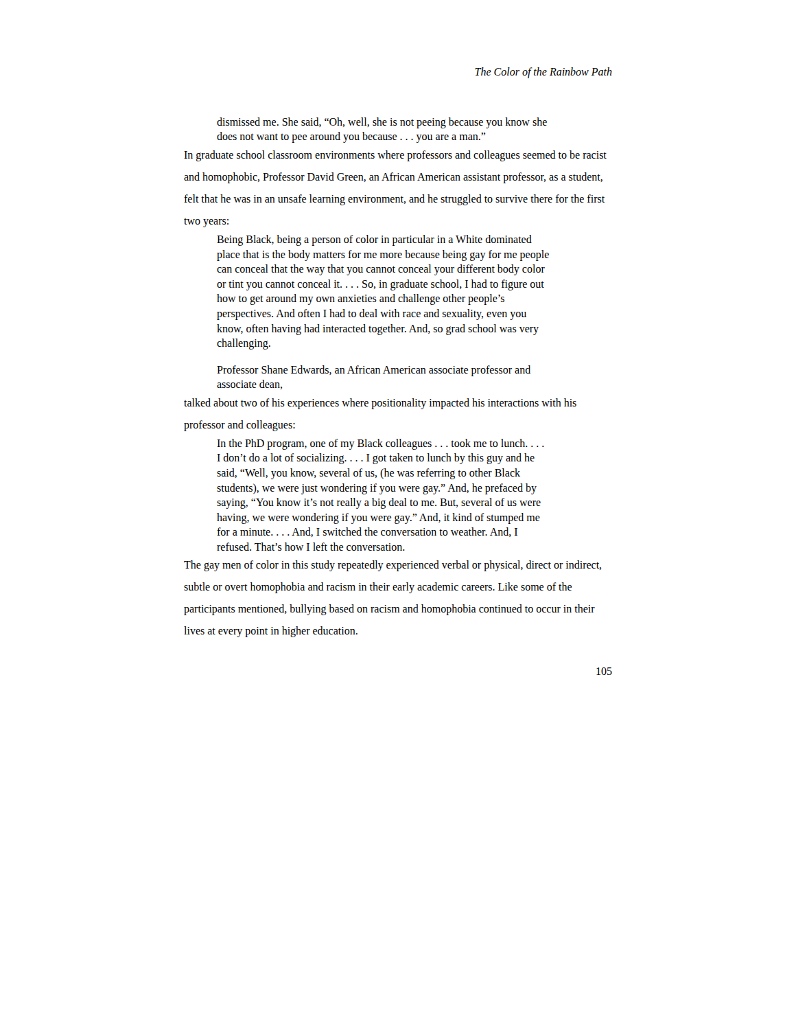The Color of the Rainbow Path
dismissed me. She said, “Oh, well, she is not peeing because you know she does not want to pee around you because . . . you are a man.”
In graduate school classroom environments where professors and colleagues seemed to be racist and homophobic, Professor David Green, an African American assistant professor, as a student, felt that he was in an unsafe learning environment, and he struggled to survive there for the first two years:
Being Black, being a person of color in particular in a White dominated place that is the body matters for me more because being gay for me people can conceal that the way that you cannot conceal your different body color or tint you cannot conceal it. . . . So, in graduate school, I had to figure out how to get around my own anxieties and challenge other people’s perspectives. And often I had to deal with race and sexuality, even you know, often having had interacted together. And, so grad school was very challenging.
Professor Shane Edwards, an African American associate professor and associate dean,
talked about two of his experiences where positionality impacted his interactions with his professor and colleagues:
In the PhD program, one of my Black colleagues . . . took me to lunch. . . . I don’t do a lot of socializing. . . . I got taken to lunch by this guy and he said, “Well, you know, several of us, (he was referring to other Black students), we were just wondering if you were gay.” And, he prefaced by saying, “You know it’s not really a big deal to me. But, several of us were having, we were wondering if you were gay.” And, it kind of stumped me for a minute. . . . And, I switched the conversation to weather. And, I refused. That’s how I left the conversation.
The gay men of color in this study repeatedly experienced verbal or physical, direct or indirect, subtle or overt homophobia and racism in their early academic careers. Like some of the participants mentioned, bullying based on racism and homophobia continued to occur in their lives at every point in higher education.
105